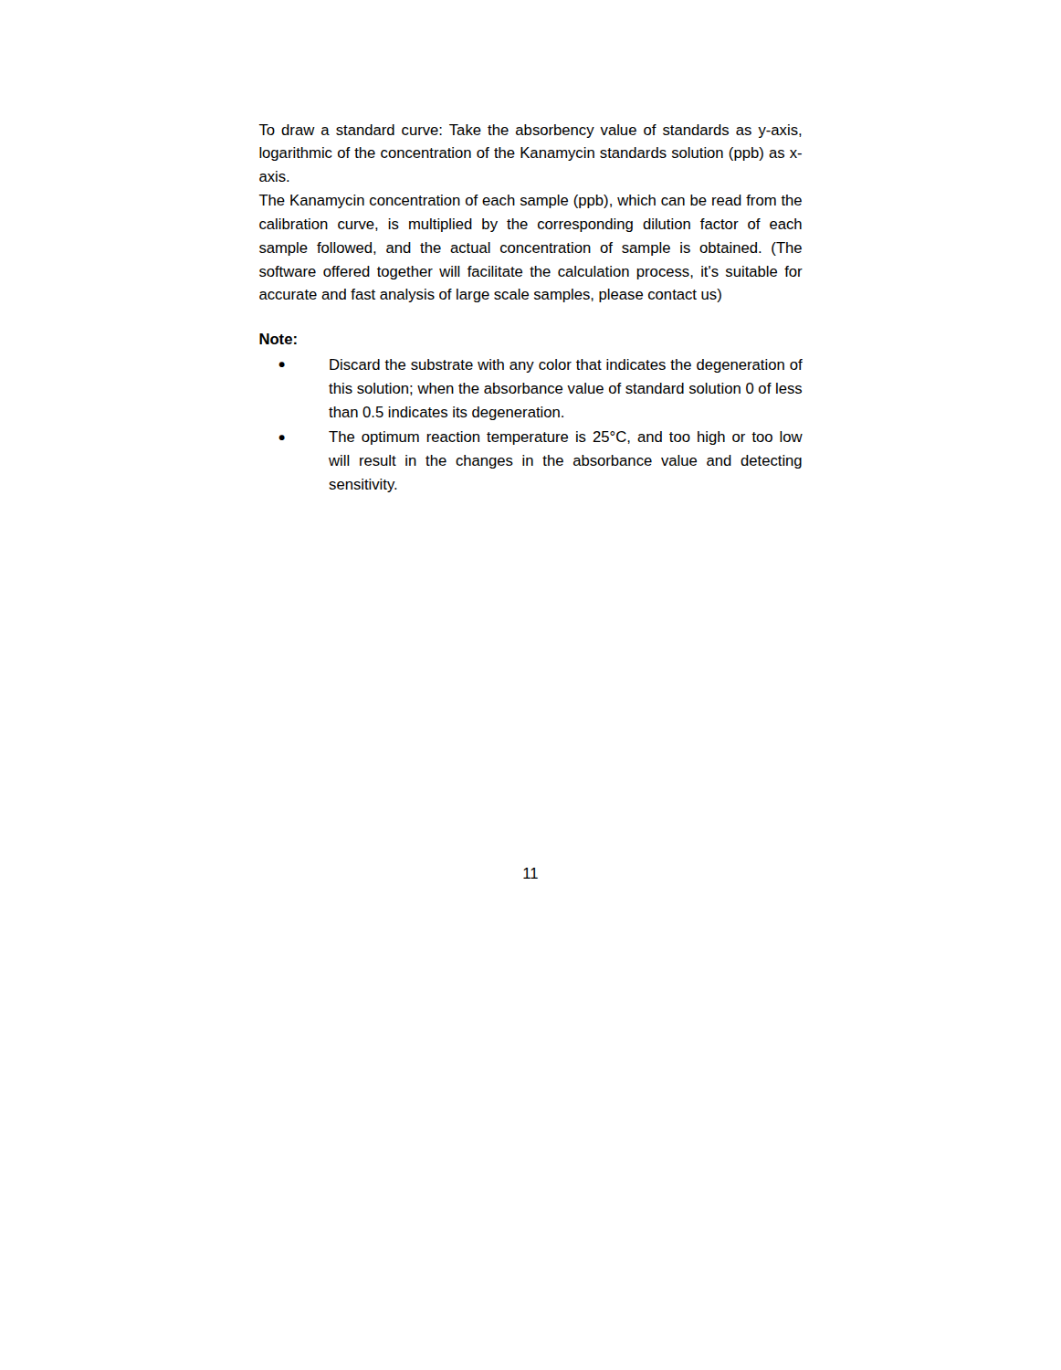To draw a standard curve: Take the absorbency value of standards as y-axis, logarithmic of the concentration of the Kanamycin standards solution (ppb) as x-axis.
The Kanamycin concentration of each sample (ppb), which can be read from the calibration curve, is multiplied by the corresponding dilution factor of each sample followed, and the actual concentration of sample is obtained. (The software offered together will facilitate the calculation process, it's suitable for accurate and fast analysis of large scale samples, please contact us)
Note:
Discard the substrate with any color that indicates the degeneration of this solution; when the absorbance value of standard solution 0 of less than 0.5 indicates its degeneration.
The optimum reaction temperature is 25°C, and too high or too low will result in the changes in the absorbance value and detecting sensitivity.
11